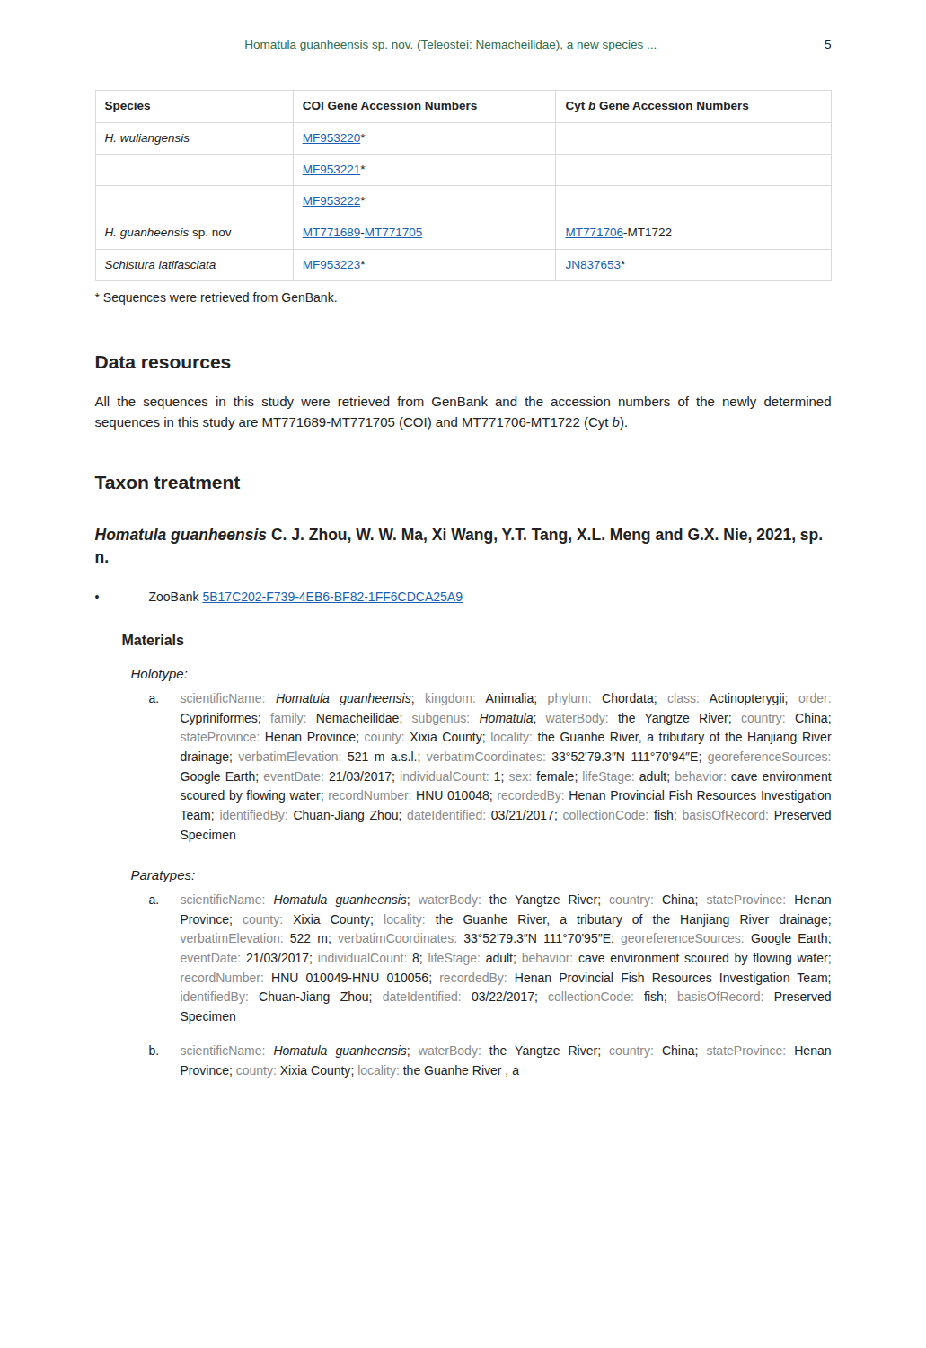Homatula guanheensis sp. nov. (Teleostei: Nemacheilidae), a new species ...
5
| Species | COI Gene Accession Numbers | Cyt b Gene Accession Numbers |
| --- | --- | --- |
| H. wuliangensis | MF953220 * | |
| | MF953221 * | |
| | MF953222 * | |
| H. guanheensis sp. nov | MT771689 - MT771705 | MT771706 -MT1722 |
| Schistura latifasciata | MF953223 * | JN837653 * |
* Sequences were retrieved from GenBank.
Data resources
All the sequences in this study were retrieved from GenBank and the accession numbers of the newly determined sequences in this study are MT771689-MT771705 (COI) and MT771706-MT1722 (Cyt b).
Taxon treatment
Homatula guanheensis C. J. Zhou, W. W. Ma, Xi Wang, Y.T. Tang, X.L. Meng and G.X. Nie, 2021, sp. n.
ZooBank 5B17C202-F739-4EB6-BF82-1FF6CDCA25A9
Materials
Holotype:
scientificName: Homatula guanheensis; kingdom: Animalia; phylum: Chordata; class: Actinopterygii; order: Cypriniformes; family: Nemacheilidae; subgenus: Homatula; waterBody: the Yangtze River; country: China; stateProvince: Henan Province; county: Xixia County; locality: the Guanhe River, a tributary of the Hanjiang River drainage; verbatimElevation: 521 m a.s.l.; verbatimCoordinates: 33°52'79.3″N 111°70'94″E; georeferenceSources: Google Earth; eventDate: 21/03/2017; individualCount: 1; sex: female; lifeStage: adult; behavior: cave environment scoured by flowing water; recordNumber: HNU 010048; recordedBy: Henan Provincial Fish Resources Investigation Team; identifiedBy: Chuan-Jiang Zhou; dateIdentified: 03/21/2017; collectionCode: fish; basisOfRecord: Preserved Specimen
Paratypes:
scientificName: Homatula guanheensis; waterBody: the Yangtze River; country: China; stateProvince: Henan Province; county: Xixia County; locality: the Guanhe River, a tributary of the Hanjiang River drainage; verbatimElevation: 522 m; verbatimCoordinates: 33°52'79.3″N 111°70'95″E; georeferenceSources: Google Earth; eventDate: 21/03/2017; individualCount: 8; lifeStage: adult; behavior: cave environment scoured by flowing water; recordNumber: HNU 010049-HNU 010056; recordedBy: Henan Provincial Fish Resources Investigation Team; identifiedBy: Chuan-Jiang Zhou; dateIdentified: 03/22/2017; collectionCode: fish; basisOfRecord: Preserved Specimen
scientificName: Homatula guanheensis; waterBody: the Yangtze River; country: China; stateProvince: Henan Province; county: Xixia County; locality: the Guanhe River , a